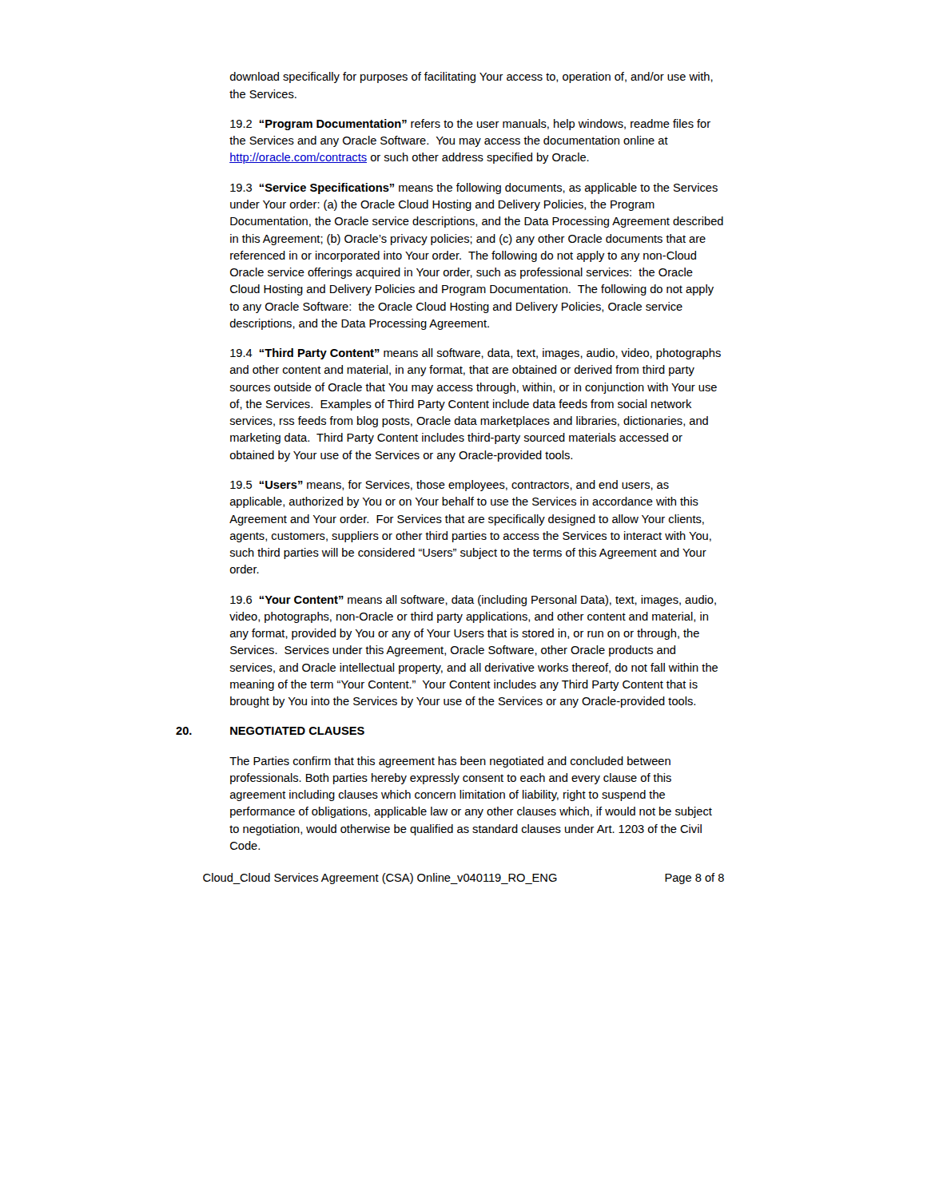download specifically for purposes of facilitating Your access to, operation of, and/or use with, the Services.
19.2 “Program Documentation” refers to the user manuals, help windows, readme files for the Services and any Oracle Software. You may access the documentation online at http://oracle.com/contracts or such other address specified by Oracle.
19.3 “Service Specifications” means the following documents, as applicable to the Services under Your order: (a) the Oracle Cloud Hosting and Delivery Policies, the Program Documentation, the Oracle service descriptions, and the Data Processing Agreement described in this Agreement; (b) Oracle’s privacy policies; and (c) any other Oracle documents that are referenced in or incorporated into Your order. The following do not apply to any non-Cloud Oracle service offerings acquired in Your order, such as professional services: the Oracle Cloud Hosting and Delivery Policies and Program Documentation. The following do not apply to any Oracle Software: the Oracle Cloud Hosting and Delivery Policies, Oracle service descriptions, and the Data Processing Agreement.
19.4 “Third Party Content” means all software, data, text, images, audio, video, photographs and other content and material, in any format, that are obtained or derived from third party sources outside of Oracle that You may access through, within, or in conjunction with Your use of, the Services. Examples of Third Party Content include data feeds from social network services, rss feeds from blog posts, Oracle data marketplaces and libraries, dictionaries, and marketing data. Third Party Content includes third-party sourced materials accessed or obtained by Your use of the Services or any Oracle-provided tools.
19.5 “Users” means, for Services, those employees, contractors, and end users, as applicable, authorized by You or on Your behalf to use the Services in accordance with this Agreement and Your order. For Services that are specifically designed to allow Your clients, agents, customers, suppliers or other third parties to access the Services to interact with You, such third parties will be considered “Users” subject to the terms of this Agreement and Your order.
19.6 “Your Content” means all software, data (including Personal Data), text, images, audio, video, photographs, non-Oracle or third party applications, and other content and material, in any format, provided by You or any of Your Users that is stored in, or run on or through, the Services. Services under this Agreement, Oracle Software, other Oracle products and services, and Oracle intellectual property, and all derivative works thereof, do not fall within the meaning of the term “Your Content.” Your Content includes any Third Party Content that is brought by You into the Services by Your use of the Services or any Oracle-provided tools.
20. NEGOTIATED CLAUSES
The Parties confirm that this agreement has been negotiated and concluded between professionals. Both parties hereby expressly consent to each and every clause of this agreement including clauses which concern limitation of liability, right to suspend the performance of obligations, applicable law or any other clauses which, if would not be subject to negotiation, would otherwise be qualified as standard clauses under Art. 1203 of the Civil Code.
Cloud_Cloud Services Agreement (CSA) Online_v040119_RO_ENG Page 8 of 8